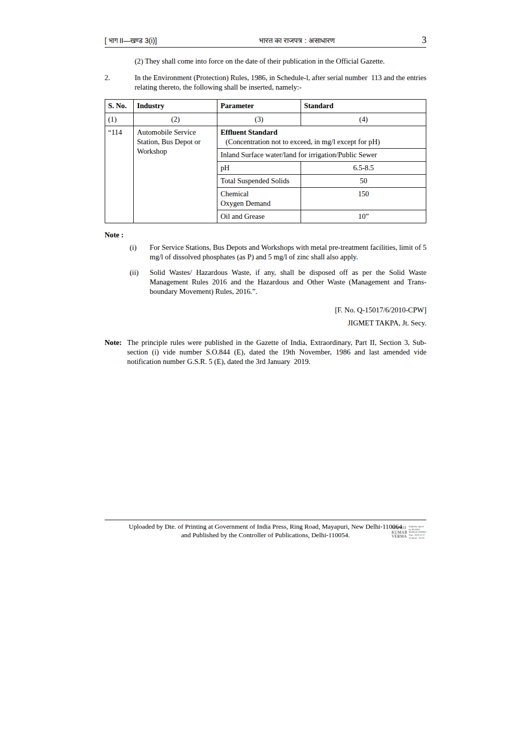[ भाग II—खण्ड 3(i)]
भारत का राजपत्र : असाधारण
3
(2) They shall come into force on the date of their publication in the Official Gazette.
2.
In the Environment (Protection) Rules, 1986, in Schedule-l, after serial number 113 and the entries relating thereto, the following shall be inserted, namely:-
| S. No. | Industry | Parameter | Standard |
| --- | --- | --- | --- |
| (1) | (2) | (3) | (4) |
| “114 | Automobile Service Station, Bus Depot or Workshop | Effluent Standard (Concentration not to exceed, in mg/l except for pH) |
| Inland Surface water/land for irrigation/Public Sewer |
| pH | 6.5-8.5 |
| Total Suspended Solids | 50 |
| Chemical Oxygen Demand | 150 |
| Oil and Grease | 10” |
Note :
(i)
For Service Stations, Bus Depots and Workshops with metal pre-treatment facilities, limit of 5 mg/l of dissolved phosphates (as P) and 5 mg/l of zinc shall also apply.
(ii)
Solid Wastes/ Hazardous Waste, if any, shall be disposed off as per the Solid Waste Management Rules 2016 and the Hazardous and Other Waste (Management and Trans-boundary Movement) Rules, 2016.”.
[F. No. Q-15017/6/2010-CPW]
JIGMET TAKPA, Jt. Secy.
Note:
The principle rules were published in the Gazette of India, Extraordinary, Part II, Section 3, Sub-section (i) vide number S.O.844 (E), dated the 19th November, 1986 and last amended vide notification number G.S.R. 5 (E), dated the 3rd January 2019.
Uploaded by Dte. of Printing at Government of India Press, Ring Road, Mayapuri, New Delhi-110064
and Published by the Controller of Publications, Delhi-110054.
MANOJ
KUMAR
VERMA
Digitally signed
by MANOJ
KUMAR VERMA
Date: 2019.12.27
22:40:41 +05'30'